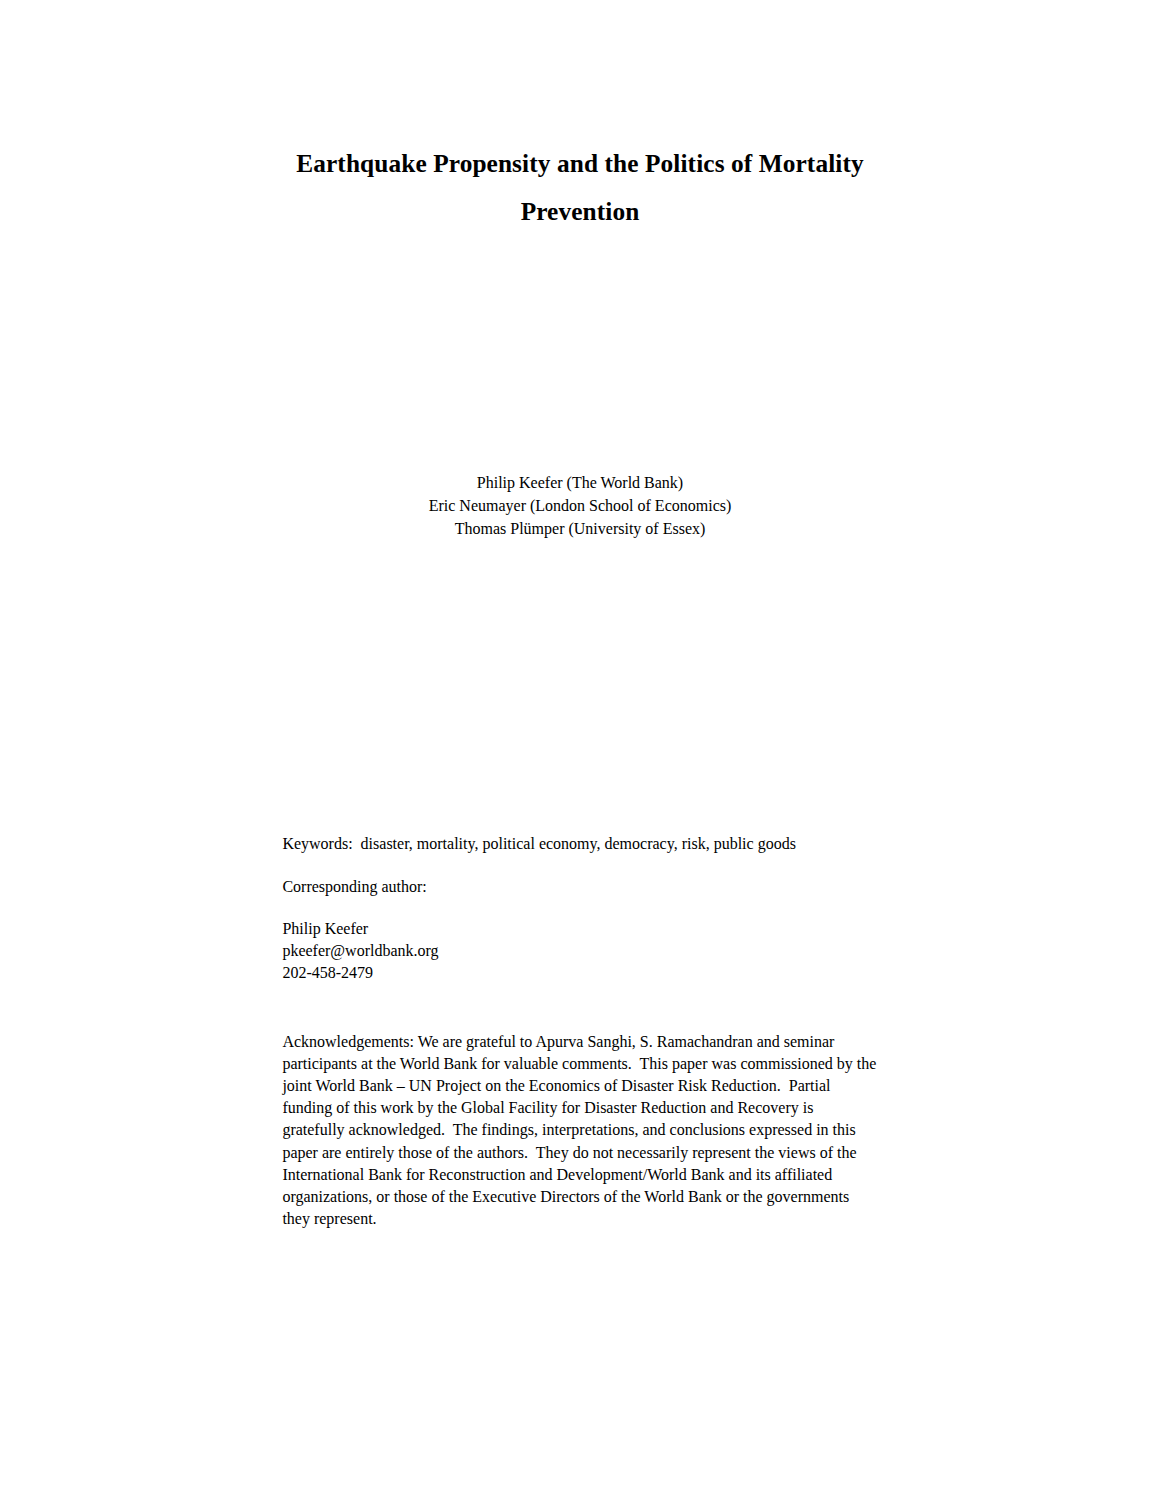Earthquake Propensity and the Politics of Mortality
Prevention
Philip Keefer (The World Bank)
Eric Neumayer (London School of Economics)
Thomas Plümper (University of Essex)
Keywords: disaster, mortality, political economy, democracy, risk, public goods
Corresponding author:
Philip Keefer
pkeefer@worldbank.org
202-458-2479
Acknowledgements: We are grateful to Apurva Sanghi, S. Ramachandran and seminar participants at the World Bank for valuable comments. This paper was commissioned by the joint World Bank – UN Project on the Economics of Disaster Risk Reduction. Partial funding of this work by the Global Facility for Disaster Reduction and Recovery is gratefully acknowledged. The findings, interpretations, and conclusions expressed in this paper are entirely those of the authors. They do not necessarily represent the views of the International Bank for Reconstruction and Development/World Bank and its affiliated organizations, or those of the Executive Directors of the World Bank or the governments they represent.